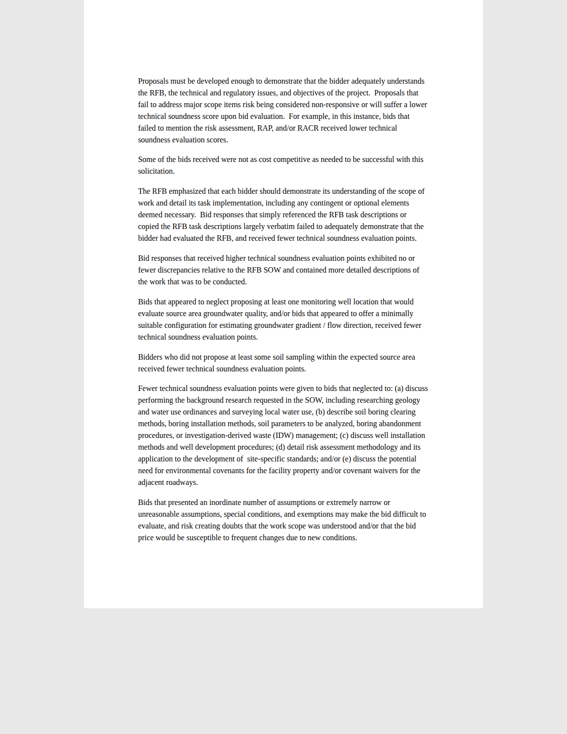Proposals must be developed enough to demonstrate that the bidder adequately understands the RFB, the technical and regulatory issues, and objectives of the project. Proposals that fail to address major scope items risk being considered non-responsive or will suffer a lower technical soundness score upon bid evaluation. For example, in this instance, bids that failed to mention the risk assessment, RAP, and/or RACR received lower technical soundness evaluation scores.
Some of the bids received were not as cost competitive as needed to be successful with this solicitation.
The RFB emphasized that each bidder should demonstrate its understanding of the scope of work and detail its task implementation, including any contingent or optional elements deemed necessary. Bid responses that simply referenced the RFB task descriptions or copied the RFB task descriptions largely verbatim failed to adequately demonstrate that the bidder had evaluated the RFB, and received fewer technical soundness evaluation points.
Bid responses that received higher technical soundness evaluation points exhibited no or fewer discrepancies relative to the RFB SOW and contained more detailed descriptions of the work that was to be conducted.
Bids that appeared to neglect proposing at least one monitoring well location that would evaluate source area groundwater quality, and/or bids that appeared to offer a minimally suitable configuration for estimating groundwater gradient / flow direction, received fewer technical soundness evaluation points.
Bidders who did not propose at least some soil sampling within the expected source area received fewer technical soundness evaluation points.
Fewer technical soundness evaluation points were given to bids that neglected to: (a) discuss performing the background research requested in the SOW, including researching geology and water use ordinances and surveying local water use, (b) describe soil boring clearing methods, boring installation methods, soil parameters to be analyzed, boring abandonment procedures, or investigation-derived waste (IDW) management; (c) discuss well installation methods and well development procedures; (d) detail risk assessment methodology and its application to the development of site-specific standards; and/or (e) discuss the potential need for environmental covenants for the facility property and/or covenant waivers for the adjacent roadways.
Bids that presented an inordinate number of assumptions or extremely narrow or unreasonable assumptions, special conditions, and exemptions may make the bid difficult to evaluate, and risk creating doubts that the work scope was understood and/or that the bid price would be susceptible to frequent changes due to new conditions.